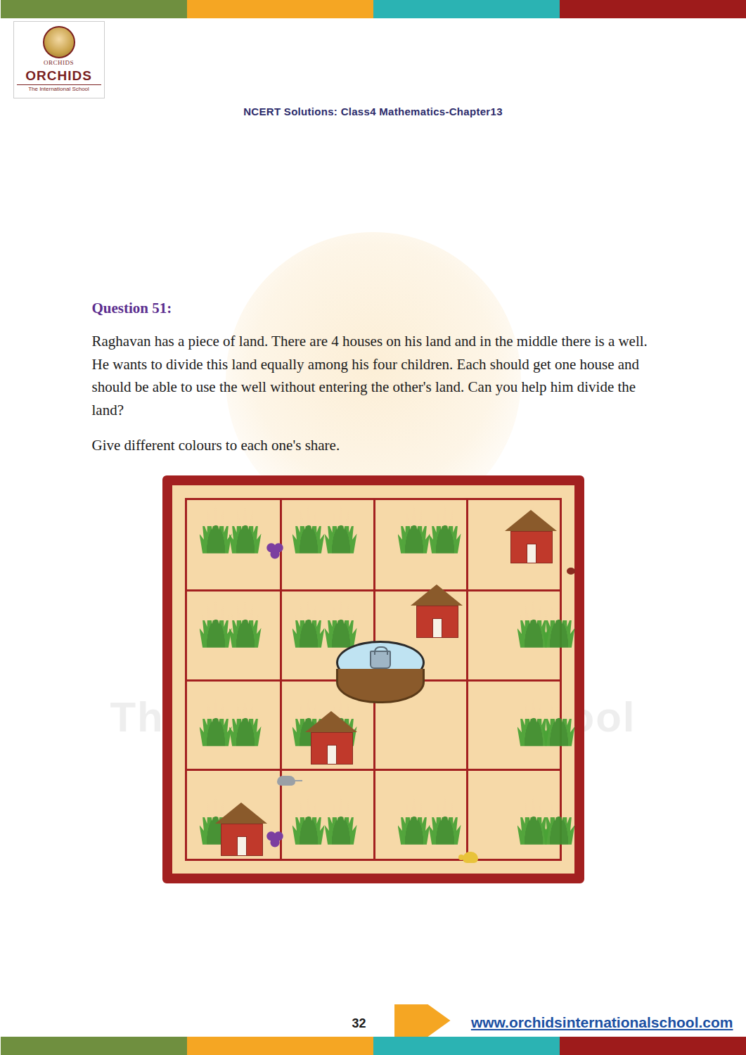ORCHIDS
ORCHIDS
The International School
NCERT Solutions: Class4 Mathematics-Chapter13
ORCHIDS
The International School
Question 51:
Raghavan has a piece of land. There are 4 houses on his land and in the middle there is a well. He wants to divide this land equally among his four children. Each should get one house and should be able to use the well without entering the other's land. Can you help him divide the land?
Give different colours to each one's share.
32
www.orchidsinternationalschool.com